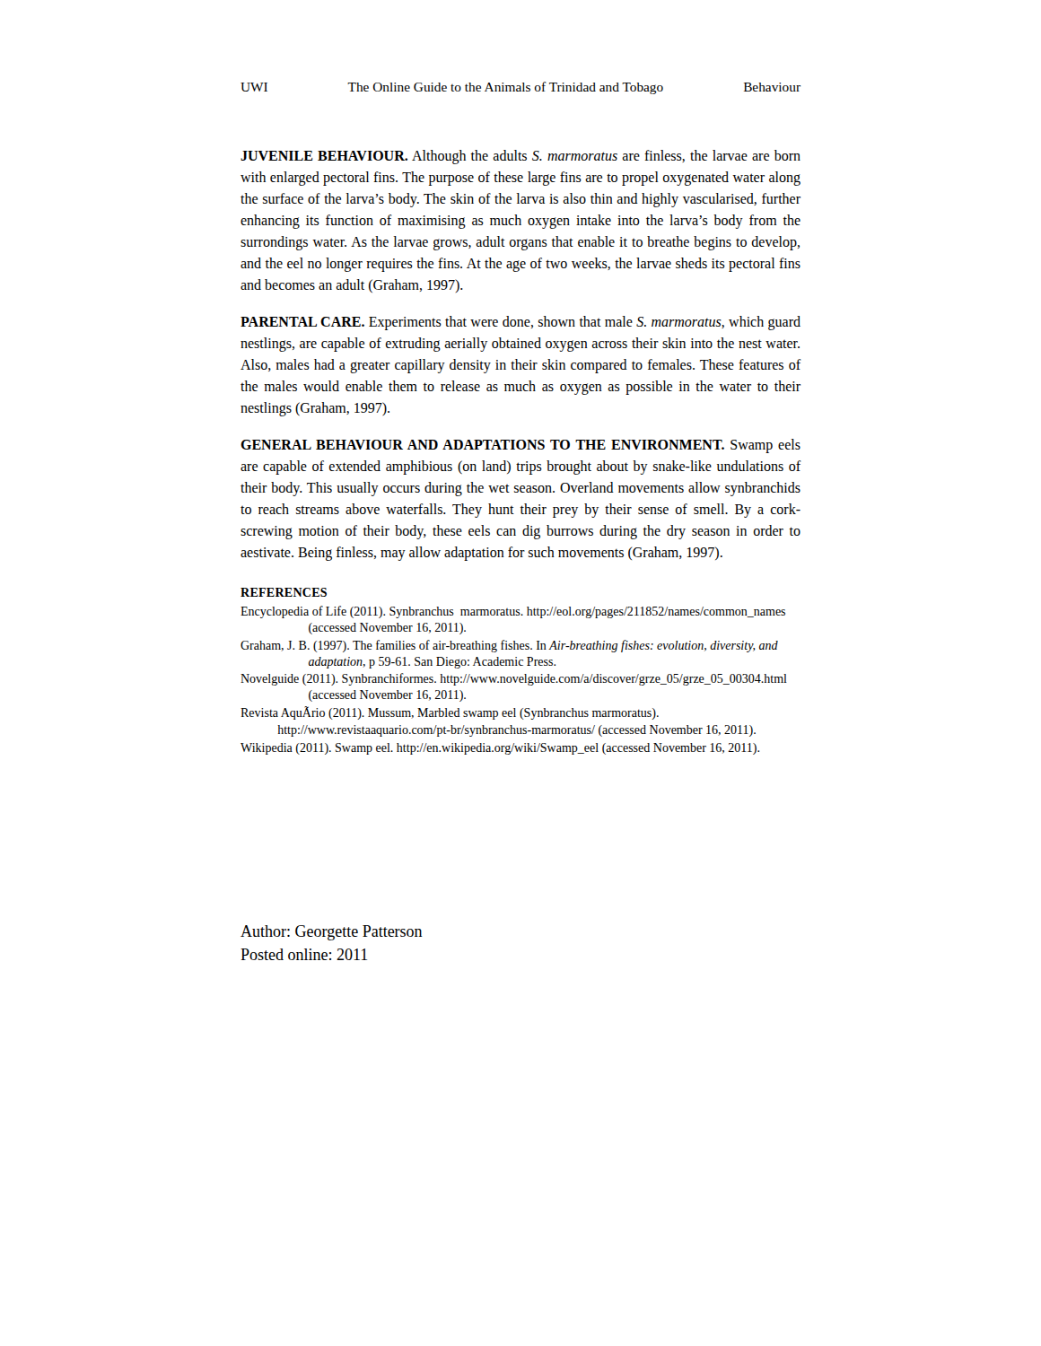UWI
The Online Guide to the Animals of Trinidad and Tobago
Behaviour
JUVENILE BEHAVIOUR. Although the adults S. marmoratus are finless, the larvae are born with enlarged pectoral fins. The purpose of these large fins are to propel oxygenated water along the surface of the larva’s body. The skin of the larva is also thin and highly vascularised, further enhancing its function of maximising as much oxygen intake into the larva’s body from the surrondings water. As the larvae grows, adult organs that enable it to breathe begins to develop, and the eel no longer requires the fins. At the age of two weeks, the larvae sheds its pectoral fins and becomes an adult (Graham, 1997).
PARENTAL CARE. Experiments that were done, shown that male S. marmoratus, which guard nestlings, are capable of extruding aerially obtained oxygen across their skin into the nest water. Also, males had a greater capillary density in their skin compared to females. These features of the males would enable them to release as much as oxygen as possible in the water to their nestlings (Graham, 1997).
GENERAL BEHAVIOUR AND ADAPTATIONS TO THE ENVIRONMENT. Swamp eels are capable of extended amphibious (on land) trips brought about by snake-like undulations of their body. This usually occurs during the wet season. Overland movements allow synbranchids to reach streams above waterfalls. They hunt their prey by their sense of smell. By a cork-screwing motion of their body, these eels can dig burrows during the dry season in order to aestivate. Being finless, may allow adaptation for such movements (Graham, 1997).
REFERENCES
Encyclopedia of Life (2011). Synbranchus marmoratus. http://eol.org/pages/211852/names/common_names
(accessed November 16, 2011).
Graham, J. B. (1997). The families of air-breathing fishes. In Air-breathing fishes: evolution, diversity, and
adaptation, p 59-61. San Diego: Academic Press.
Novelguide (2011). Synbranchiformes. http://www.novelguide.com/a/discover/grze_05/grze_05_00304.html
(accessed November 16, 2011).
Revista AquÃrio (2011). Mussum, Marbled swamp eel (Synbranchus marmoratus).
http://www.revistaaquario.com/pt-br/synbranchus-marmoratus/ (accessed November 16, 2011).
Wikipedia (2011). Swamp eel. http://en.wikipedia.org/wiki/Swamp_eel (accessed November 16, 2011).
Author: Georgette Patterson
Posted online: 2011